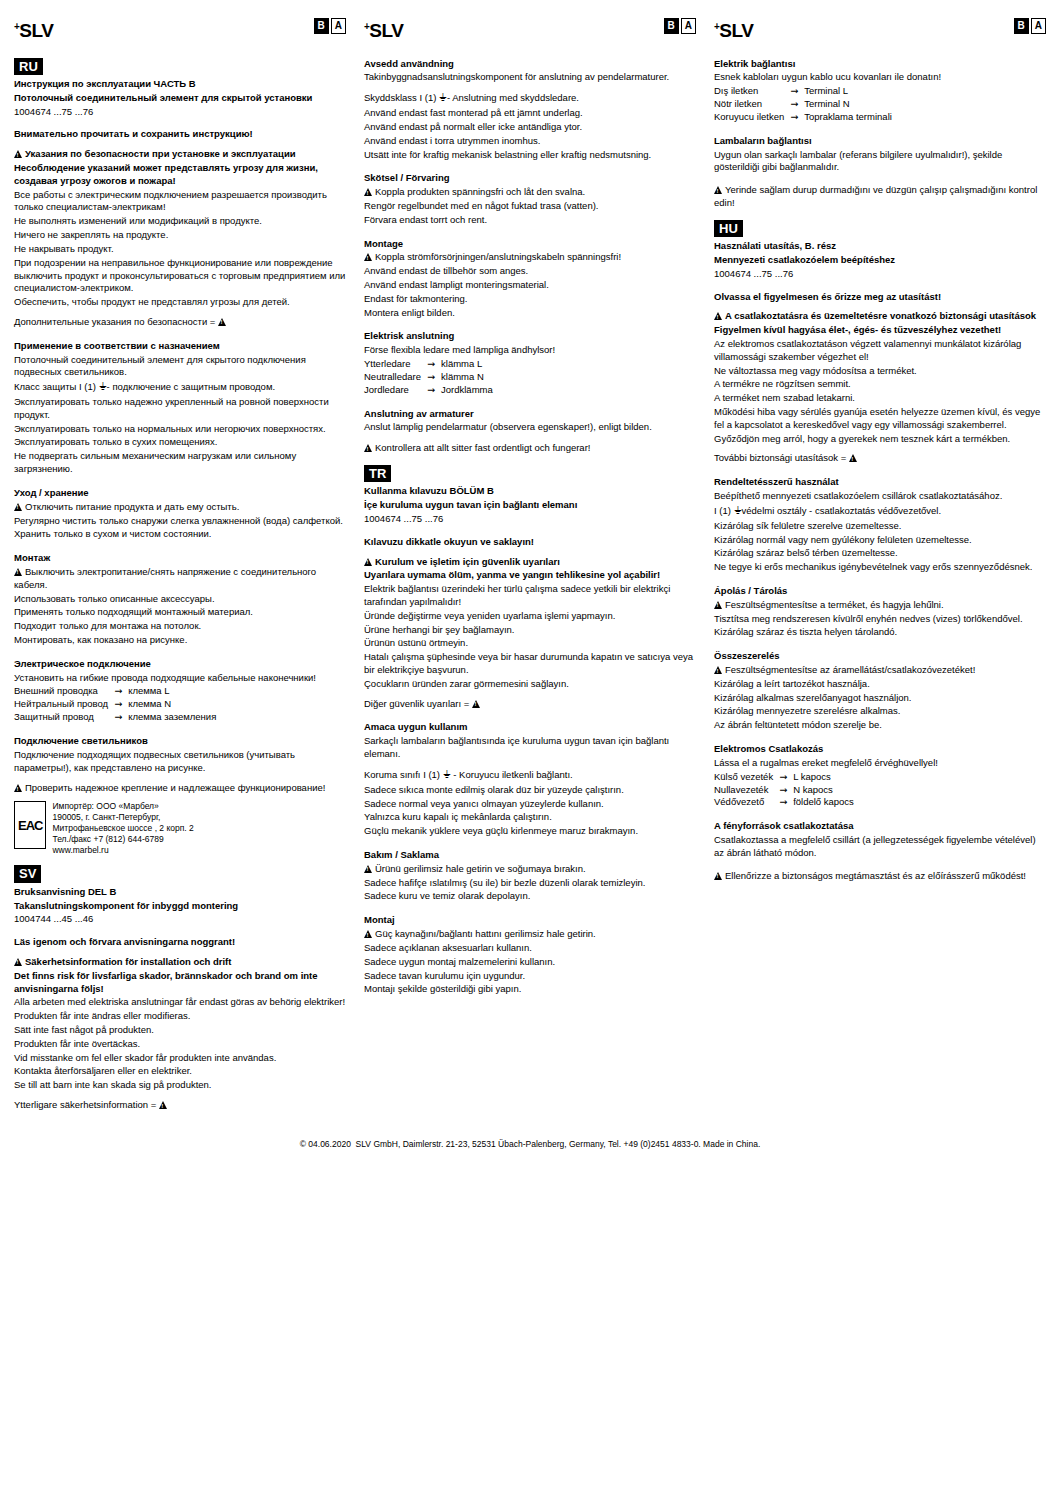+SLV
BA
RU
Инструкция по эксплуатации ЧАСТЬ B
Потолочный соединительный элемент для скрытой установки
1004674 ...75 ...76
Внимательно прочитать и сохранить инструкцию!
Указания по безопасности при установке и эксплуатации
Несоблюдение указаний может представлять угрозу для жизни, создавая угрозу ожогов и пожара!
Все работы с электрическим подключением разрешается производить только специалистам-электрикам!
Не выполнять изменений или модификаций в продукте.
Ничего не закреплять на продукте.
Не накрывать продукт.
При подозрении на неправильное функционирование или повреждение выключить продукт и проконсультироваться с торговым предприятием или специалистом-электриком.
Обеспечить, чтобы продукт не представлял угрозы для детей.
Дополнительные указания по безопасности =
Применение в соответствии с назначением
Потолочный соединительный элемент для скрытого подключения подвесных светильников.
Класс защиты I (1) ⏚- подключение с защитным проводом.
Эксплуатировать только надежно укрепленный на ровной поверхности продукт.
Эксплуатировать только на нормальных или негорючих поверхностях.
Эксплуатировать только в сухих помещениях.
Не подвергать сильным механическим нагрузкам или сильному загрязнению.
Уход / хранение
Отключить питание продукта и дать ему остыть.
Регулярно чистить только снаружи слегка увлажненной (вода) салфеткой.
Хранить только в сухом и чистом состоянии.
Монтаж
Выключить электропитание/снять напряжение с соединительного кабеля.
Использовать только описанные аксессуары.
Применять только подходящий монтажный материал.
Подходит только для монтажа на потолок.
Монтировать, как показано на рисунке.
Электрическое подключение
Установить на гибкие провода подходящие кабельные наконечники!
| Внешний проводка | → | клемма L |
| Нейтральный провод | → | клемма N |
| Защитный провод | → | клемма заземления |
Подключение светильников
Подключение подходящих подвесных светильников (учитывать параметры!), как представлено на рисунке.
Проверить надежное крепление и надлежащее функционирование!
EAC
Импортёр: ООО «Марбел»
190005, г. Санкт-Петербург,
Митрофаньевское шоссе , 2 корп. 2
Тел./факс +7 (812) 644-6789
www.marbel.ru
SV
Bruksanvisning DEL B
Takanslutningskomponent för inbyggd montering
1004744 ...45 ...46
Läs igenom och förvara anvisningarna noggrant!
Säkerhetsinformation för installation och drift
Det finns risk för livsfarliga skador, brännskador och brand om inte anvisningarna följs!
Alla arbeten med elektriska anslutningar får endast göras av behörig elektriker!
Produkten får inte ändras eller modifieras.
Sätt inte fast något på produkten.
Produkten får inte övertäckas.
Vid misstanke om fel eller skador får produkten inte användas.
Kontakta återförsäljaren eller en elektriker.
Se till att barn inte kan skada sig på produkten.
Ytterligare säkerhetsinformation =
+SLV
BA
Avsedd användning
Takinbyggnadsanslutningskomponent för anslutning av pendelarmaturer.
Skyddsklass I (1) ⏚- Anslutning med skyddsledare.
Använd endast fast monterad på ett jämnt underlag.
Använd endast på normalt eller icke antändliga ytor.
Använd endast i torra utrymmen inomhus.
Utsätt inte för kraftig mekanisk belastning eller kraftig nedsmutsning.
Skötsel / Förvaring
Koppla produkten spänningsfri och låt den svalna.
Rengör regelbundet med en något fuktad trasa (vatten).
Förvara endast torrt och rent.
Montage
Koppla strömförsörjningen/anslutningskabeln spänningsfri!
Använd endast de tillbehör som anges.
Använd endast lämpligt monteringsmaterial.
Endast för takmontering.
Montera enligt bilden.
Elektrisk anslutning
Förse flexibla ledare med lämpliga ändhylsor!
| Ytterledare | → | klämma L |
| Neutralledare | → | klämma N |
| Jordledare | → | Jordklämma |
Anslutning av armaturer
Anslut lämplig pendelarmatur (observera egenskaper!), enligt bilden.
Kontrollera att allt sitter fast ordentligt och fungerar!
TR
Kullanma kılavuzu BÖLÜM B
İçe kuruluma uygun tavan için bağlantı elemanı
1004674 ...75 ...76
Kılavuzu dikkatle okuyun ve saklayın!
Kurulum ve işletim için güvenlik uyarıları
Uyarılara uymama ölüm, yanma ve yangın tehlikesine yol açabilir!
Elektrik bağlantısı üzerindeki her türlü çalışma sadece yetkili bir elektrikçi tarafından yapılmalıdır!
Üründe değiştirme veya yeniden uyarlama işlemi yapmayın.
Ürüne herhangi bir şey bağlamayın.
Ürünün üstünü örtmeyin.
Hatalı çalışma şüphesinde veya bir hasar durumunda kapatın ve satıcıya veya bir elektrikçiye başvurun.
Çocukların üründen zarar görmemesini sağlayın.
Diğer güvenlik uyarıları =
Amaca uygun kullanım
Sarkaçlı lambaların bağlantısında içe kuruluma uygun tavan için bağlantı elemanı.
Koruma sınıfı I (1) ⏚ - Koruyucu iletkenli bağlantı.
Sadece sıkıca monte edilmiş olarak düz bir yüzeyde çalıştırın.
Sadece normal veya yanıcı olmayan yüzeylerde kullanın.
Yalnızca kuru kapalı iç mekânlarda çalıştırın.
Güçlü mekanik yüklere veya güçlü kirlenmeye maruz bırakmayın.
Bakım / Saklama
Ürünü gerilimsiz hale getirin ve soğumaya bırakın.
Sadece hafifçe ıslatılmış (su ile) bir bezle düzenli olarak temizleyin.
Sadece kuru ve temiz olarak depolayın.
Montaj
Güç kaynağını/bağlantı hattını gerilimsiz hale getirin.
Sadece açıklanan aksesuarları kullanın.
Sadece uygun montaj malzemelerini kullanın.
Sadece tavan kurulumu için uygundur.
Montajı şekilde gösterildiği gibi yapın.
+SLV
BA
Elektrik bağlantısı
Esnek kabloları uygun kablo ucu kovanları ile donatın!
| Dış iletken | → | Terminal L |
| Nötr iletken | → | Terminal N |
| Koruyucu iletken | → | Topraklama terminali |
Lambaların bağlantısı
Uygun olan sarkaçlı lambalar (referans bilgilere uyulmalıdır!), şekilde gösterildiği gibi bağlanmalıdır.
Yerinde sağlam durup durmadığını ve düzgün çalışıp çalışmadığını kontrol edin!
HU
Használati utasítás, B. rész
Mennyezeti csatlakozóelem beépítéshez
1004674 ...75 ...76
Olvassa el figyelmesen és őrizze meg az utasítást!
A csatlakoztatásra és üzemeltetésre vonatkozó biztonsági utasítások
Figyelmen kívül hagyása élet-, égés- és tűzveszélyhez vezethet!
Az elektromos csatlakoztatáson végzett valamennyi munkálatot kizárólag villamossági szakember végezhet el!
Ne változtassa meg vagy módosítsa a terméket.
A termékre ne rögzítsen semmit.
A terméket nem szabad letakarni.
Működési hiba vagy sérülés gyanúja esetén helyezze üzemen kívül, és vegye fel a kapcsolatot a kereskedővel vagy egy villamossági szakemberrel.
Győződjön meg arról, hogy a gyerekek nem tesznek kárt a termékben.
További biztonsági utasítások =
Rendeltetésszerű használat
Beépíthető mennyezeti csatlakozóelem csillárok csatlakoztatásához.
I (1) ⏚védelmi osztály - csatlakoztatás védővezetővel.
Kizárólag sík felületre szerelve üzemeltesse.
Kizárólag normál vagy nem gyúlékony felületen üzemeltesse.
Kizárólag száraz belső térben üzemeltesse.
Ne tegye ki erős mechanikus igénybevételnek vagy erős szennyeződésnek.
Ápolás / Tárolás
Feszültségmentesítse a terméket, és hagyja lehűlni.
Tisztítsa meg rendszeresen kívülről enyhén nedves (vizes) törlőkendővel.
Kizárólag száraz és tiszta helyen tárolandó.
Összeszerelés
Feszültségmentesítse az áramellátást/csatlakozóvezetéket!
Kizárólag a leírt tartozékot használja.
Kizárólag alkalmas szerelőanyagot használjon.
Kizárólag mennyezetre szerelésre alkalmas.
Az ábrán feltüntetett módon szerelje be.
Elektromos Csatlakozás
Lássa el a rugalmas ereket megfelelő érvéghüvellyel!
| Külső vezeték | → | L kapocs |
| Nullavezeték | → | N kapocs |
| Védővezető | → | földelő kapocs |
A fényforrások csatlakoztatása
Csatlakoztassa a megfelelő csillárt (a jellegzetességek figyelembe vételével) az ábrán látható módon.
Ellenőrizze a biztonságos megtámasztást és az előírásszerű működést!
© 04.06.2020 SLV GmbH, Daimlerstr. 21-23, 52531 Übach-Palenberg, Germany, Tel. +49 (0)2451 4833-0. Made in China.